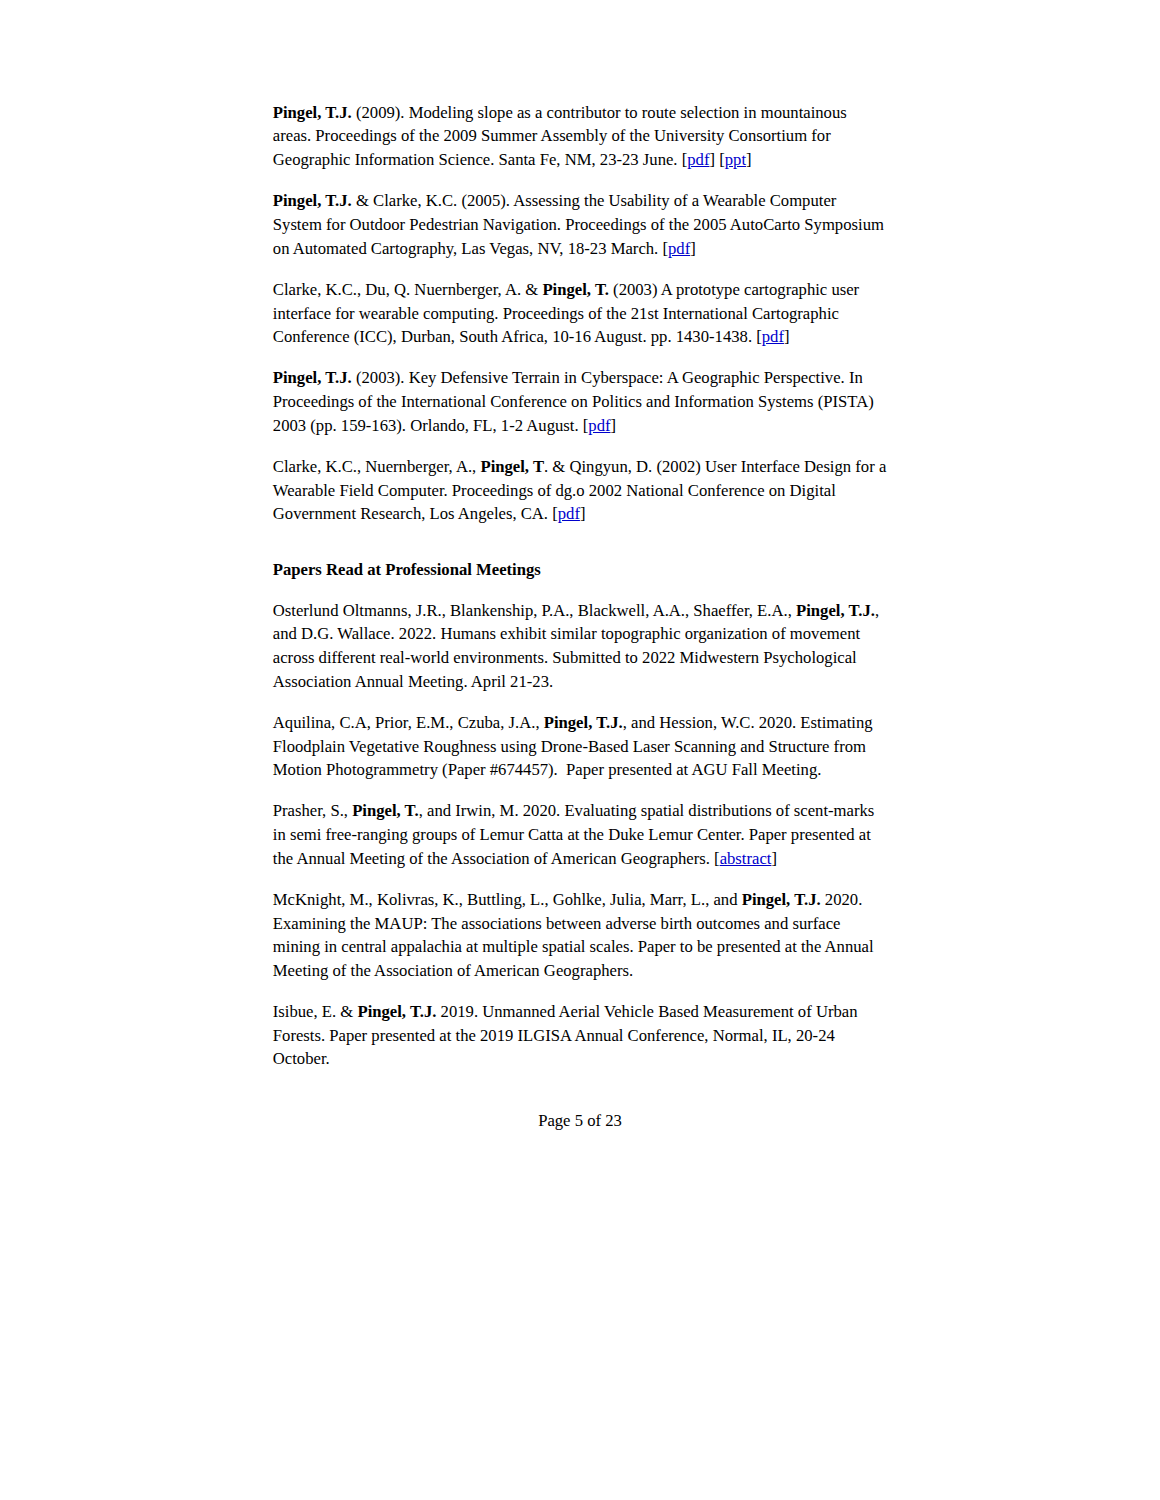Pingel, T.J. (2009). Modeling slope as a contributor to route selection in mountainous areas. Proceedings of the 2009 Summer Assembly of the University Consortium for Geographic Information Science. Santa Fe, NM, 23-23 June. [pdf] [ppt]
Pingel, T.J. & Clarke, K.C. (2005). Assessing the Usability of a Wearable Computer System for Outdoor Pedestrian Navigation. Proceedings of the 2005 AutoCarto Symposium on Automated Cartography, Las Vegas, NV, 18-23 March. [pdf]
Clarke, K.C., Du, Q. Nuernberger, A. & Pingel, T. (2003) A prototype cartographic user interface for wearable computing. Proceedings of the 21st International Cartographic Conference (ICC), Durban, South Africa, 10-16 August. pp. 1430-1438. [pdf]
Pingel, T.J. (2003). Key Defensive Terrain in Cyberspace: A Geographic Perspective. In Proceedings of the International Conference on Politics and Information Systems (PISTA) 2003 (pp. 159-163). Orlando, FL, 1-2 August. [pdf]
Clarke, K.C., Nuernberger, A., Pingel, T. & Qingyun, D. (2002) User Interface Design for a Wearable Field Computer. Proceedings of dg.o 2002 National Conference on Digital Government Research, Los Angeles, CA. [pdf]
Papers Read at Professional Meetings
Osterlund Oltmanns, J.R., Blankenship, P.A., Blackwell, A.A., Shaeffer, E.A., Pingel, T.J., and D.G. Wallace. 2022. Humans exhibit similar topographic organization of movement across different real-world environments. Submitted to 2022 Midwestern Psychological Association Annual Meeting. April 21-23.
Aquilina, C.A, Prior, E.M., Czuba, J.A., Pingel, T.J., and Hession, W.C. 2020. Estimating Floodplain Vegetative Roughness using Drone-Based Laser Scanning and Structure from Motion Photogrammetry (Paper #674457). Paper presented at AGU Fall Meeting.
Prasher, S., Pingel, T., and Irwin, M. 2020. Evaluating spatial distributions of scent-marks in semi free-ranging groups of Lemur Catta at the Duke Lemur Center. Paper presented at the Annual Meeting of the Association of American Geographers. [abstract]
McKnight, M., Kolivras, K., Buttling, L., Gohlke, Julia, Marr, L., and Pingel, T.J. 2020. Examining the MAUP: The associations between adverse birth outcomes and surface mining in central appalachia at multiple spatial scales. Paper to be presented at the Annual Meeting of the Association of American Geographers.
Isibue, E. & Pingel, T.J. 2019. Unmanned Aerial Vehicle Based Measurement of Urban Forests. Paper presented at the 2019 ILGISA Annual Conference, Normal, IL, 20-24 October.
Page 5 of 23